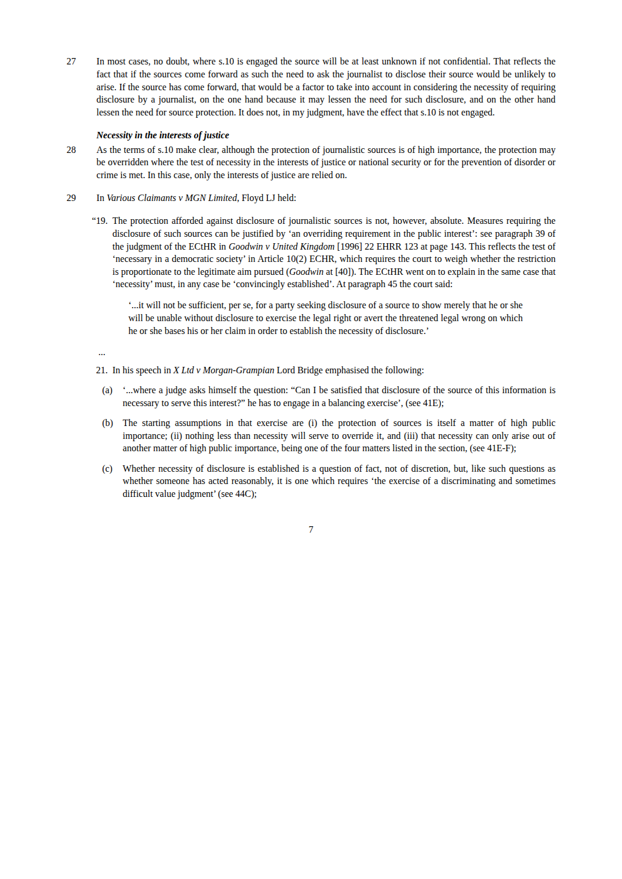27
In most cases, no doubt, where s.10 is engaged the source will be at least unknown if not confidential. That reflects the fact that if the sources come forward as such the need to ask the journalist to disclose their source would be unlikely to arise. If the source has come forward, that would be a factor to take into account in considering the necessity of requiring disclosure by a journalist, on the one hand because it may lessen the need for such disclosure, and on the other hand lessen the need for source protection. It does not, in my judgment, have the effect that s.10 is not engaged.
Necessity in the interests of justice
28
As the terms of s.10 make clear, although the protection of journalistic sources is of high importance, the protection may be overridden where the test of necessity in the interests of justice or national security or for the prevention of disorder or crime is met. In this case, only the interests of justice are relied on.
29
In Various Claimants v MGN Limited, Floyd LJ held:
“19.
The protection afforded against disclosure of journalistic sources is not, however, absolute. Measures requiring the disclosure of such sources can be justified by ‘an overriding requirement in the public interest’: see paragraph 39 of the judgment of the ECtHR in Goodwin v United Kingdom [1996] 22 EHRR 123 at page 143. This reflects the test of ‘necessary in a democratic society’ in Article 10(2) ECHR, which requires the court to weigh whether the restriction is proportionate to the legitimate aim pursued (Goodwin at [40]). The ECtHR went on to explain in the same case that ‘necessity’ must, in any case be ‘convincingly established’. At paragraph 45 the court said:
‘...it will not be sufficient, per se, for a party seeking disclosure of a source to show merely that he or she will be unable without disclosure to exercise the legal right or avert the threatened legal wrong on which he or she bases his or her claim in order to establish the necessity of disclosure.’
...
21.
In his speech in X Ltd v Morgan-Grampian Lord Bridge emphasised the following:
(a)
‘...where a judge asks himself the question: “Can I be satisfied that disclosure of the source of this information is necessary to serve this interest?” he has to engage in a balancing exercise’, (see 41E);
(b)
The starting assumptions in that exercise are (i) the protection of sources is itself a matter of high public importance; (ii) nothing less than necessity will serve to override it, and (iii) that necessity can only arise out of another matter of high public importance, being one of the four matters listed in the section, (see 41E-F);
(c)
Whether necessity of disclosure is established is a question of fact, not of discretion, but, like such questions as whether someone has acted reasonably, it is one which requires ‘the exercise of a discriminating and sometimes difficult value judgment’ (see 44C);
7